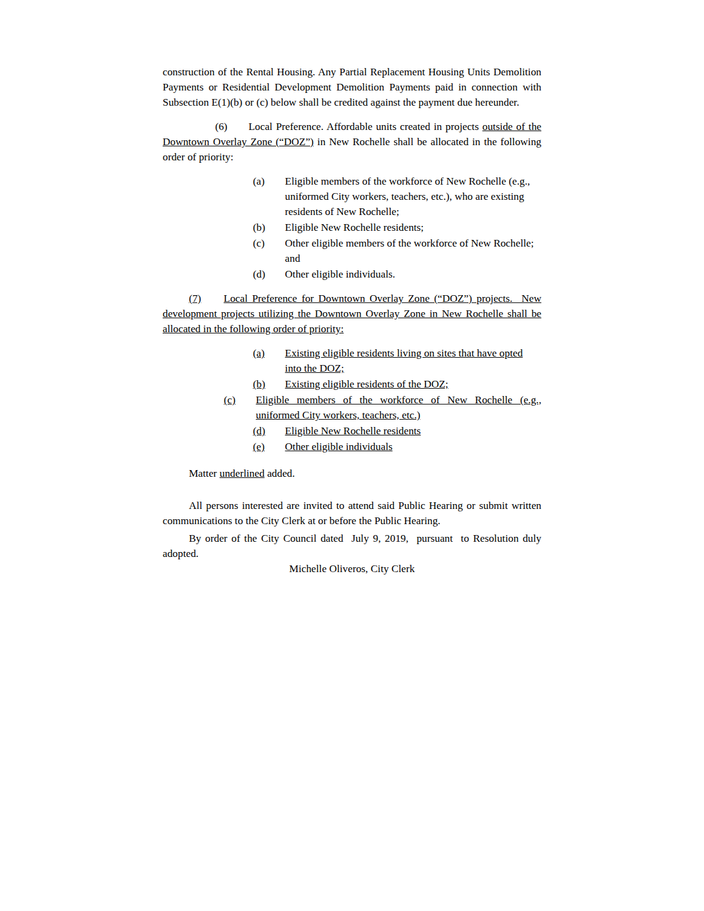construction of the Rental Housing. Any Partial Replacement Housing Units Demolition Payments or Residential Development Demolition Payments paid in connection with Subsection E(1)(b) or (c) below shall be credited against the payment due hereunder.
(6) Local Preference. Affordable units created in projects outside of the Downtown Overlay Zone (“DOZ”) in New Rochelle shall be allocated in the following order of priority:
(a)
Eligible members of the workforce of New Rochelle (e.g., uniformed City workers, teachers, etc.), who are existing residents of New Rochelle;
(b)
Eligible New Rochelle residents;
(c)
Other eligible members of the workforce of New Rochelle; and
(d)
Other eligible individuals.
(7) Local Preference for Downtown Overlay Zone (“DOZ”) projects. New development projects utilizing the Downtown Overlay Zone in New Rochelle shall be allocated in the following order of priority:
(a)
Existing eligible residents living on sites that have opted into the DOZ;
(b)
Existing eligible residents of the DOZ;
(c)
Eligible members of the workforce of New Rochelle (e.g., uniformed City workers, teachers, etc.)
(d)
Eligible New Rochelle residents
(e)
Other eligible individuals
Matter underlined added.
All persons interested are invited to attend said Public Hearing or submit written communications to the City Clerk at or before the Public Hearing.
By order of the City Council dated July 9, 2019, pursuant to Resolution duly adopted.
Michelle Oliveros, City Clerk